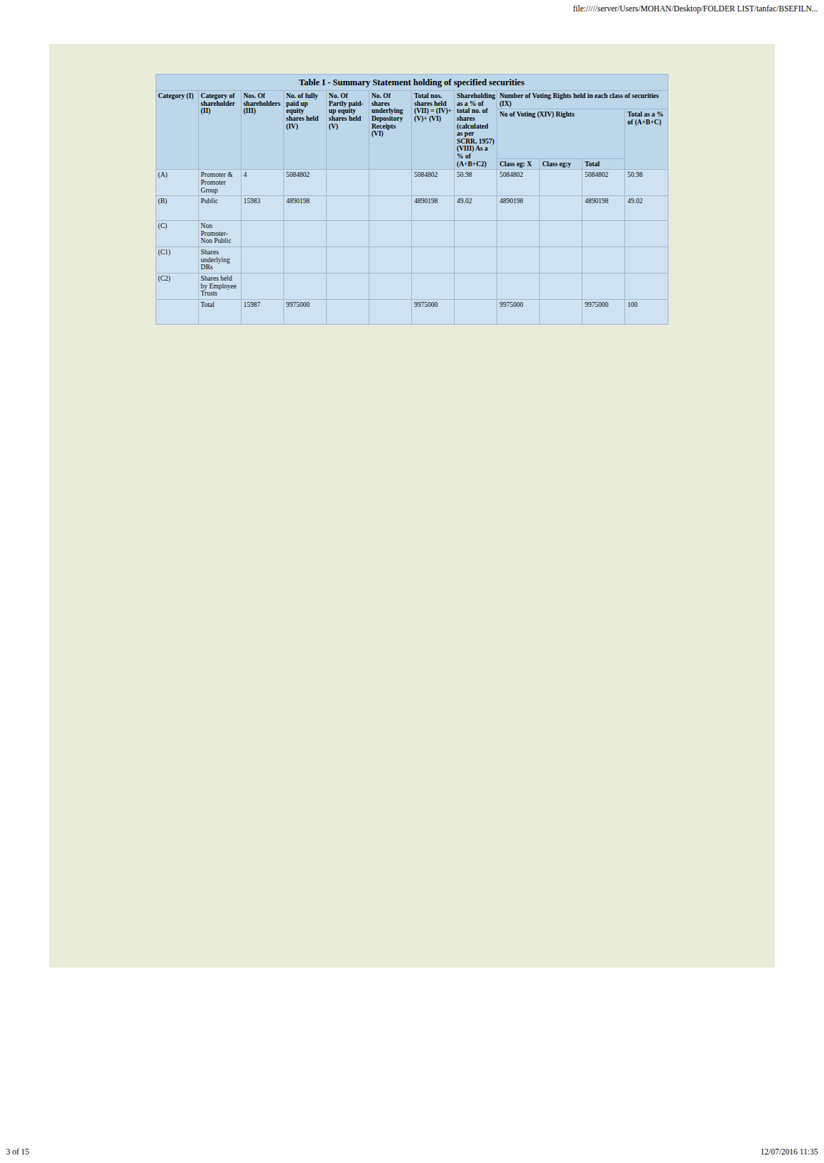file://///server/Users/MOHAN/Desktop/FOLDER LIST/tanfac/BSEFILN...
| Table I - Summary Statement holding of specified securities |
| --- |
| Category (I) | Category of shareholder (II) | Nos. Of shareholders (III) | No. of fully paid up equity shares held (IV) | No. Of Partly paid-up equity shares held (V) | No. Of shares underlying Depository Receipts (VI) | Total nos. shares held (VII) = (IV)+(V)+ (VI) | Shareholding as a % of total no. of shares (calculated as per SCRR, 1957) (VIII) As a % of (A+B+C2) | Number of Voting Rights held in each class of securities (IX) |
| No of Voting (XIV) Rights | Total as a % of (A+B+C) |
| Class eg: X | Class eg:y | Total |
| (A) | Promoter & Promoter Group | 4 | 5084802 | | | 5084802 | 50.98 | 5084802 | | 5084802 | 50.98 |
| (B) | Public | 15983 | 4890198 | | | 4890198 | 49.02 | 4890198 | | 4890198 | 49.02 |
| (C) | Non Promoter- Non Public | | | | | | | | | | |
| (C1) | Shares underlying DRs | | | | | | | | | | |
| (C2) | Shares held by Employee Trusts | | | | | | | | | | |
| | Total | 15987 | 9975000 | | | 9975000 | | 9975000 | | 9975000 | 100 |
3 of 15
12/07/2016 11:35